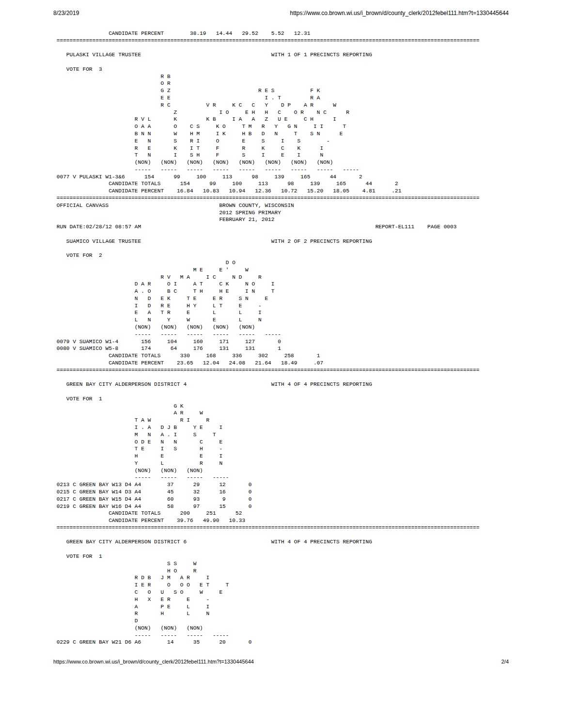8/23/2019 https://www.co.brown.wi.us/i_brown/d/county_clerk/2012febel111.htm?t=1330445644
                 CANDIDATE PERCENT        38.19   14.44   29.52    5.52   12.31
 ==================================================================================================================================

    PULASKI VILLAGE TRUSTEE                                        WITH 1 OF 1 PRECINCTS REPORTING

    VOTE FOR  3
                                 R B
                                 O R
                                 G Z                           R E S           F K
                                 E E                             I . T         R A
                                 R C           V R     K C   C   Y    D P    A R      W
                                     Z             I O     E H   H   C    O R    N C      R
                         R V L       K         K B     I A   A   Z   U E     C H      I
                         O A A       O    C S     K O     T M   R   Y   G N     I I      T
                         B N N       W    H M     I K     H B   D   N     T    S N      E
                         E   N       S    R I     O       E     S     I    S        -
                         R   E       K    I T     F       R     K     C    K      I
                         T   N       I    S H     F       S     I     E    I      N
                         (NON)   (NON)   (NON)   (NON)   (NON)   (NON)   (NON)   (NON)
                         -----   -----   -----   -----   -----   -----   -----   -----   -----
 0077 V PULASKI W1-3&6      154      99     100     113      98     139     165      44       2
                 CANDIDATE TOTALS      154      99     100     113      98     139     165      44       2
                 CANDIDATE PERCENT    16.84   10.83   10.94   12.36   10.72   15.20   18.05    4.81     .21
 ==================================================================================================================================
 OFFICIAL CANVASS                                  BROWN COUNTY, WISCONSIN
                                                   2012 SPRING PRIMARY
                                                   FEBRUARY 21, 2012
 RUN DATE:02/28/12 08:57 AM                                                                        REPORT-EL111    PAGE 0003

    SUAMICO VILLAGE TRUSTEE                                        WITH 2 OF 2 PRECINCTS REPORTING

    VOTE FOR  2
                                                     D O
                                           M E     E '     W
                                 R V   M A     I C     N D     R
                         D A R     O I     A T     C K     N O     I
                         A . O     B C     T H     H E     I N     T
                         N   D   E K     T E     E R     S N     E
                         I   D   R E     H Y     L T     E     -
                         E   A   T R     E       L       L     I
                         L   N     Y     W       E       L     N
                         (NON)   (NON)   (NON)   (NON)   (NON)
                         -----   -----   -----   -----   -----   -----
 0079 V SUAMICO W1-4       156     104     160     171     127       0
 0080 V SUAMICO W5-8       174      64     176     131     131       1
                 CANDIDATE TOTALS      330     168     336     302     258       1
                 CANDIDATE PERCENT    23.65   12.04   24.08   21.64   18.49     .07
 ==================================================================================================================================

    GREEN BAY CITY ALDERPERSON DISTRICT 4                          WITH 4 OF 4 PRECINCTS REPORTING

    VOTE FOR  1
                                     G K
                                     A R     W
                         T A W         R I     R
                         I . A   D J B     Y E     I
                         M   N   A . I     S     T
                         O D E   N   N       C     E
                         T E     I   S       H     -
                         H       E           E     I
                         Y       L           R     N
                         (NON)   (NON)   (NON)
                         -----   -----   -----   -----
 0213 C GREEN BAY W13 D4 A4        37      29      12       0
 0215 C GREEN BAY W14 D3 A4        45      32      16       0
 0217 C GREEN BAY W15 D4 A4        60      93       9       0
 0219 C GREEN BAY W16 D4 A4        58      97      15       0
                 CANDIDATE TOTALS      200     251      52
                 CANDIDATE PERCENT    39.76   49.90   10.33
 ==================================================================================================================================

    GREEN BAY CITY ALDERPERSON DISTRICT 6                          WITH 4 OF 4 PRECINCTS REPORTING

    VOTE FOR  1
                                   S S     W
                                   H O     R
                         R D B   J M   A R     I
                         I E R     O   O O   E T     T
                         C   O   U   S O     W     E
                         H   X   E R     E     -
                         A       P E     L     I
                         R       H       L     N
                         D
                         (NON)   (NON)   (NON)
                         -----   -----   -----   -----
 0229 C GREEN BAY W21 D6 A6        14      35      20       0
https://www.co.brown.wi.us/i_brown/d/county_clerk/2012febel111.htm?t=1330445644 2/4